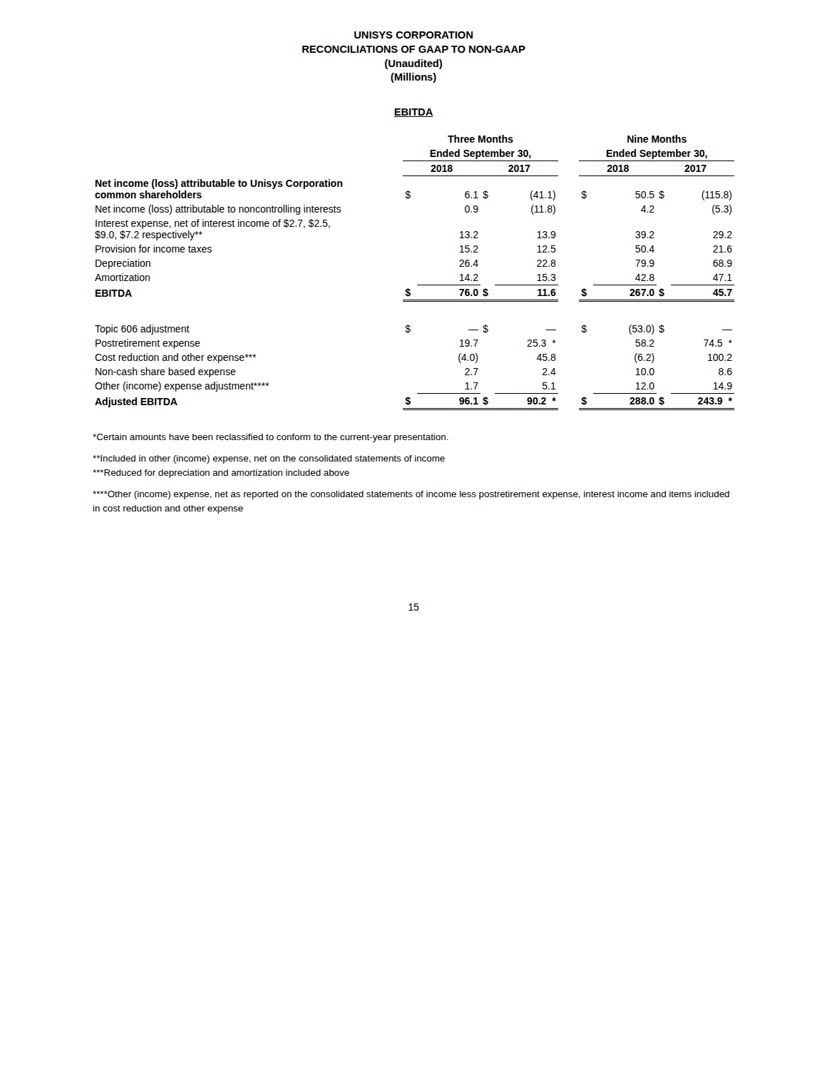UNISYS CORPORATION
RECONCILIATIONS OF GAAP TO NON-GAAP
(Unaudited)
(Millions)
EBITDA
| | Three Months | | Nine Months |
| | Ended September 30, | | Ended September 30, |
| | 2018 | 2017 | | 2018 | 2017 |
| Net income (loss) attributable to Unisys Corporation common shareholders | $ | 6.1 | $ | (41.1) | | $ | 50.5 | $ | (115.8) |
| Net income (loss) attributable to noncontrolling interests | | 0.9 | | (11.8) | | | 4.2 | | (5.3) |
| Interest expense, net of interest income of $2.7, $2.5, $9.0, $7.2 respectively** | | 13.2 | | 13.9 | | | 39.2 | | 29.2 |
| Provision for income taxes | | 15.2 | | 12.5 | | | 50.4 | | 21.6 |
| Depreciation | | 26.4 | | 22.8 | | | 79.9 | | 68.9 |
| Amortization | | 14.2 | | 15.3 | | | 42.8 | | 47.1 |
| EBITDA | $ | 76.0 | $ | 11.6 | | $ | 267.0 | $ | 45.7 |
| Topic 606 adjustment | $ | — | $ | — | | $ | (53.0) | $ | — |
| Postretirement expense | | 19.7 | | 25.3 * | | | 58.2 | | 74.5 * |
| Cost reduction and other expense*** | | (4.0) | | 45.8 | | | (6.2) | | 100.2 |
| Non-cash share based expense | | 2.7 | | 2.4 | | | 10.0 | | 8.6 |
| Other (income) expense adjustment**** | | 1.7 | | 5.1 | | | 12.0 | | 14.9 |
| Adjusted EBITDA | $ | 96.1 | $ | 90.2 * | | $ | 288.0 | $ | 243.9 * |
*Certain amounts have been reclassified to conform to the current-year presentation.
**Included in other (income) expense, net on the consolidated statements of income
***Reduced for depreciation and amortization included above
****Other (income) expense, net as reported on the consolidated statements of income less postretirement expense, interest income and items included in cost reduction and other expense
15